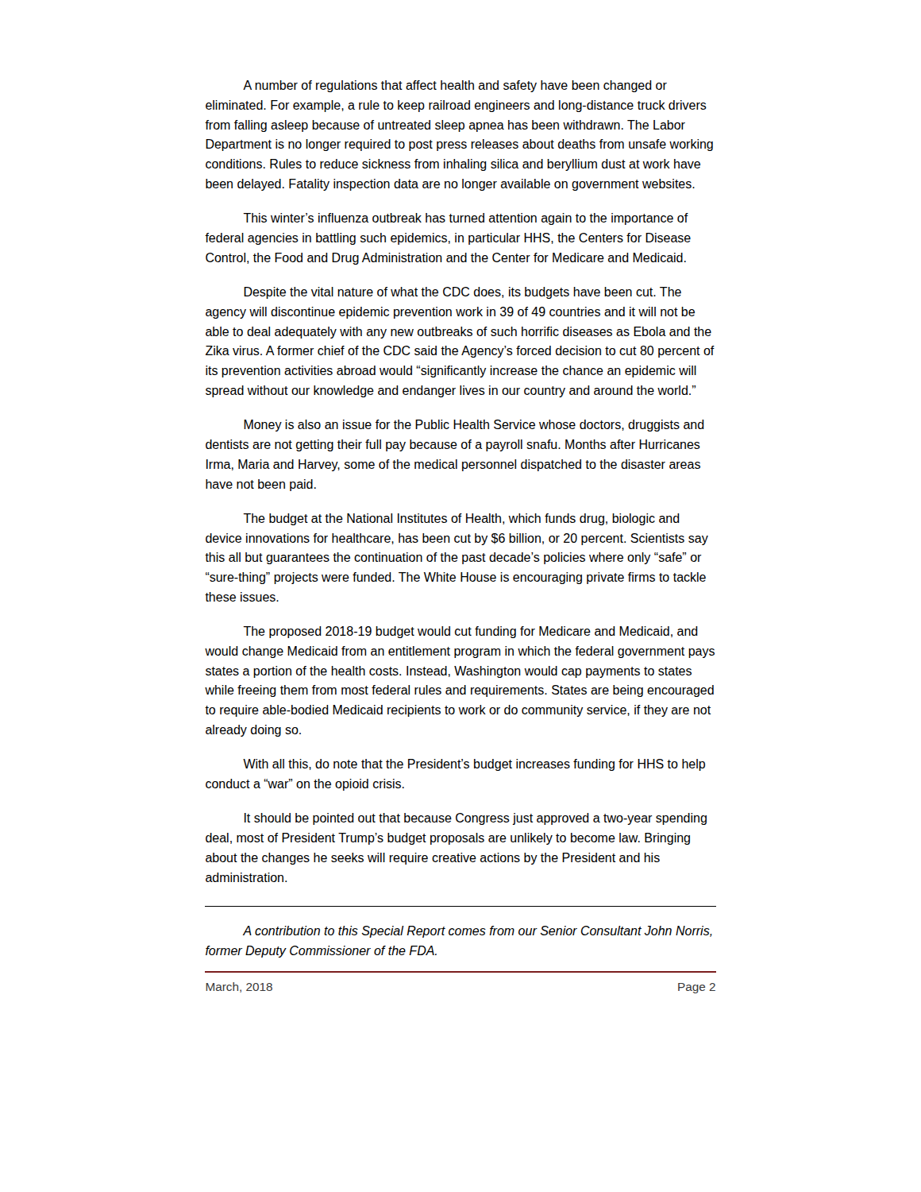A number of regulations that affect health and safety have been changed or eliminated. For example, a rule to keep railroad engineers and long-distance truck drivers from falling asleep because of untreated sleep apnea has been withdrawn. The Labor Department is no longer required to post press releases about deaths from unsafe working conditions. Rules to reduce sickness from inhaling silica and beryllium dust at work have been delayed. Fatality inspection data are no longer available on government websites.
This winter’s influenza outbreak has turned attention again to the importance of federal agencies in battling such epidemics, in particular HHS, the Centers for Disease Control, the Food and Drug Administration and the Center for Medicare and Medicaid.
Despite the vital nature of what the CDC does, its budgets have been cut. The agency will discontinue epidemic prevention work in 39 of 49 countries and it will not be able to deal adequately with any new outbreaks of such horrific diseases as Ebola and the Zika virus. A former chief of the CDC said the Agency’s forced decision to cut 80 percent of its prevention activities abroad would “significantly increase the chance an epidemic will spread without our knowledge and endanger lives in our country and around the world.”
Money is also an issue for the Public Health Service whose doctors, druggists and dentists are not getting their full pay because of a payroll snafu. Months after Hurricanes Irma, Maria and Harvey, some of the medical personnel dispatched to the disaster areas have not been paid.
The budget at the National Institutes of Health, which funds drug, biologic and device innovations for healthcare, has been cut by $6 billion, or 20 percent. Scientists say this all but guarantees the continuation of the past decade’s policies where only “safe” or “sure-thing” projects were funded. The White House is encouraging private firms to tackle these issues.
The proposed 2018-19 budget would cut funding for Medicare and Medicaid, and would change Medicaid from an entitlement program in which the federal government pays states a portion of the health costs. Instead, Washington would cap payments to states while freeing them from most federal rules and requirements. States are being encouraged to require able-bodied Medicaid recipients to work or do community service, if they are not already doing so.
With all this, do note that the President’s budget increases funding for HHS to help conduct a “war” on the opioid crisis.
It should be pointed out that because Congress just approved a two-year spending deal, most of President Trump’s budget proposals are unlikely to become law. Bringing about the changes he seeks will require creative actions by the President and his administration.
A contribution to this Special Report comes from our Senior Consultant John Norris, former Deputy Commissioner of the FDA.
March, 2018 Page 2